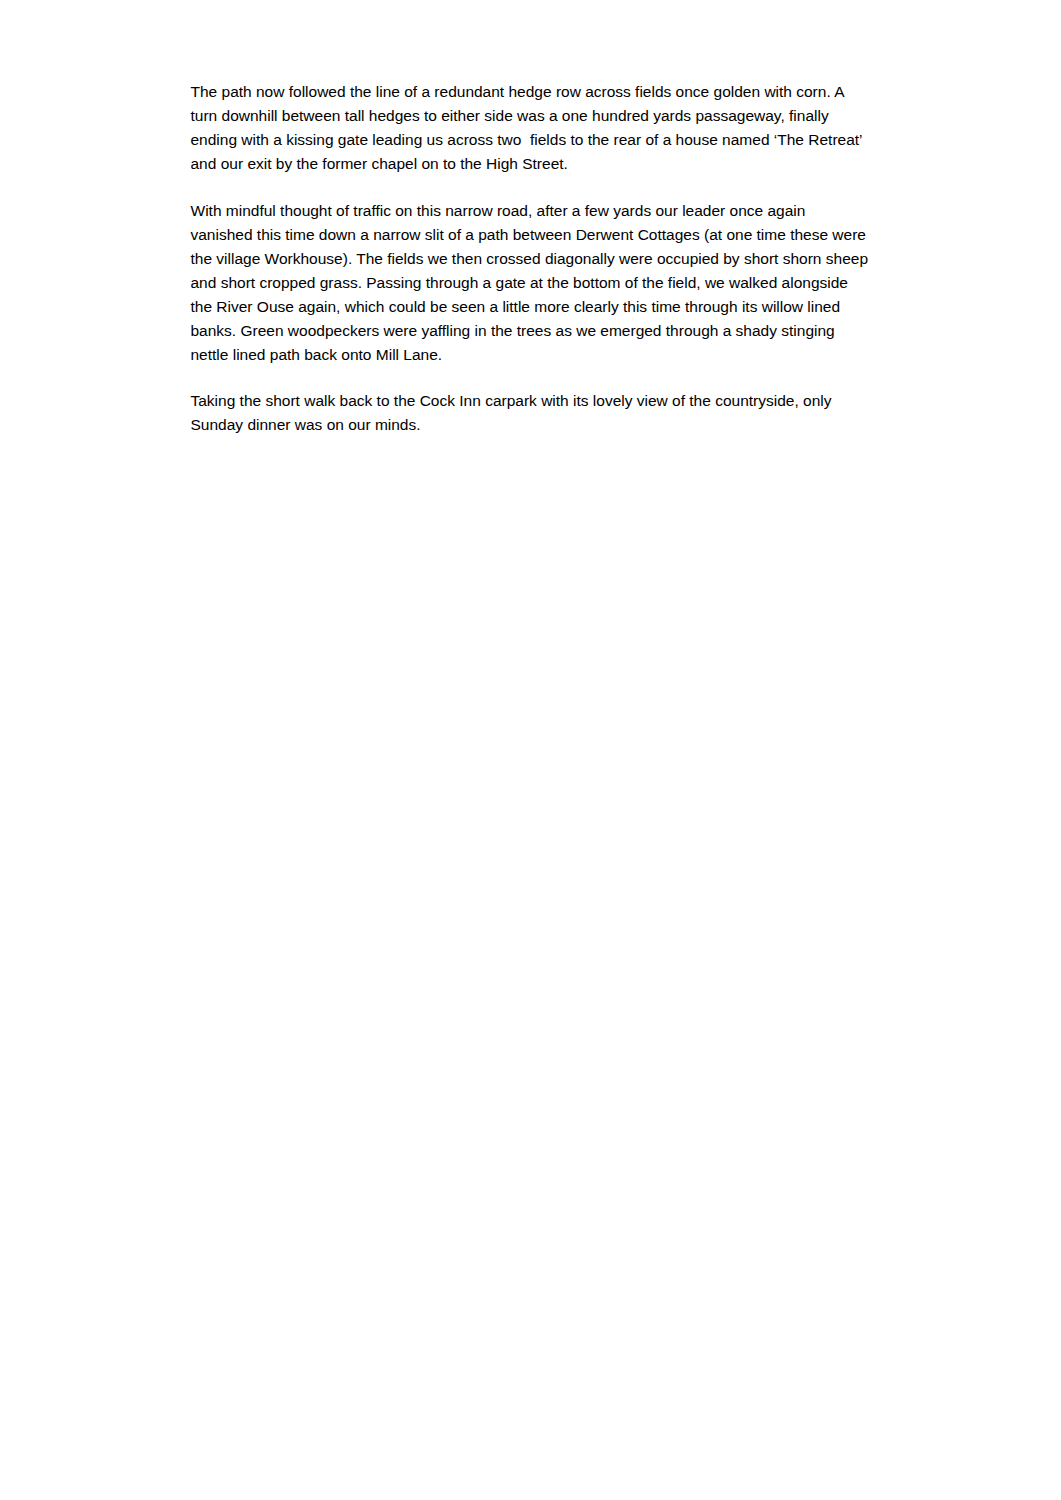The path now followed the line of a redundant hedge row across fields once golden with corn. A turn downhill between tall hedges to either side was a one hundred yards passageway, finally ending with a kissing gate leading us across two fields to the rear of a house named ‘The Retreat’ and our exit by the former chapel on to the High Street.
With mindful thought of traffic on this narrow road, after a few yards our leader once again vanished this time down a narrow slit of a path between Derwent Cottages (at one time these were the village Workhouse). The fields we then crossed diagonally were occupied by short shorn sheep and short cropped grass. Passing through a gate at the bottom of the field, we walked alongside the River Ouse again, which could be seen a little more clearly this time through its willow lined banks. Green woodpeckers were yaffling in the trees as we emerged through a shady stinging nettle lined path back onto Mill Lane.
Taking the short walk back to the Cock Inn carpark with its lovely view of the countryside, only Sunday dinner was on our minds.